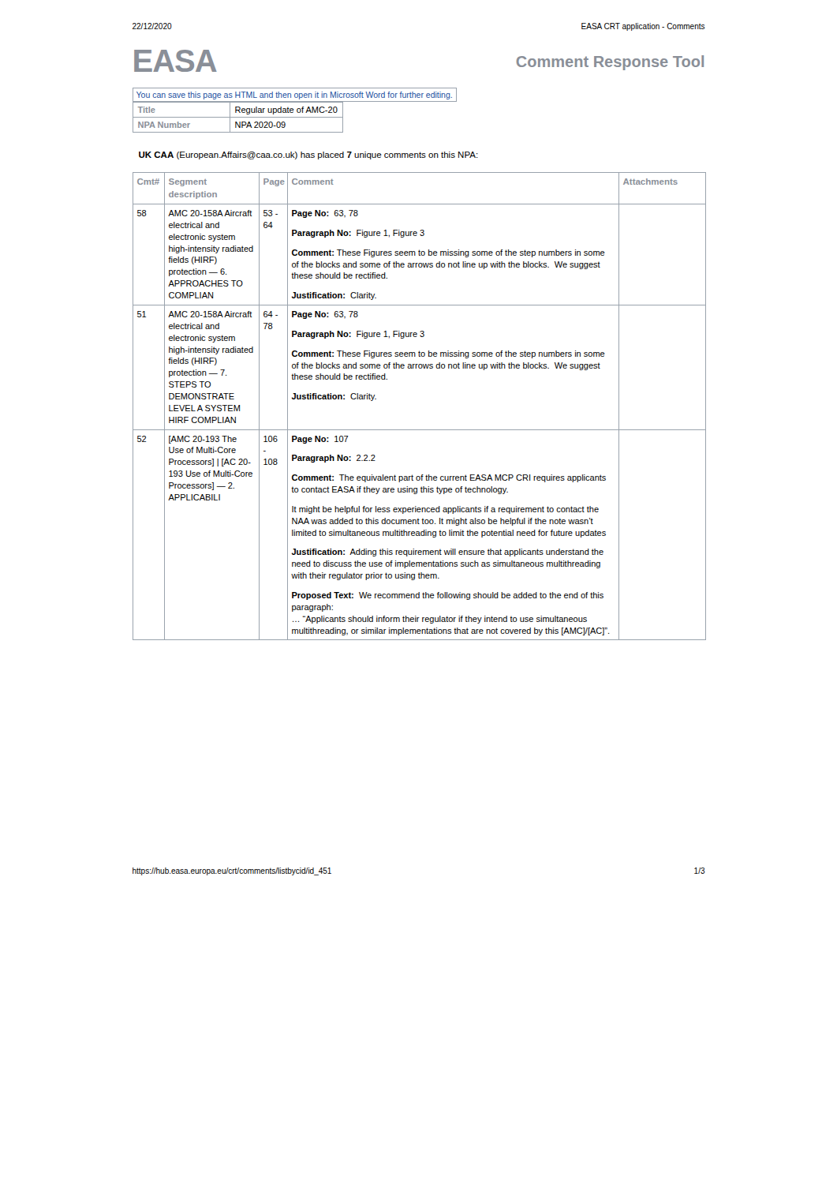22/12/2020 EASA CRT application - Comments
EASA
Comment Response Tool
You can save this page as HTML and then open it in Microsoft Word for further editing.
| Title | Regular update of AMC-20 |
| NPA Number | NPA 2020-09 |
UK CAA (European.Affairs@caa.co.uk) has placed 7 unique comments on this NPA:
| Cmt# | Segment description | Page | Comment | Attachments |
| --- | --- | --- | --- | --- |
| 58 | AMC 20-158A Aircraft electrical and electronic system high-intensity radiated fields (HIRF) protection — 6. APPROACHES TO COMPLIAN | 53 - 64 | Page No: 63, 78 Paragraph No: Figure 1, Figure 3 Comment: These Figures seem to be missing some of the step numbers in some of the blocks and some of the arrows do not line up with the blocks. We suggest these should be rectified. Justification: Clarity. | |
| 51 | AMC 20-158A Aircraft electrical and electronic system high-intensity radiated fields (HIRF) protection — 7. STEPS TO DEMONSTRATE LEVEL A SYSTEM HIRF COMPLIAN | 64 - 78 | Page No: 63, 78 Paragraph No: Figure 1, Figure 3 Comment: These Figures seem to be missing some of the step numbers in some of the blocks and some of the arrows do not line up with the blocks. We suggest these should be rectified. Justification: Clarity. | |
| 52 | [AMC 20-193 The Use of Multi-Core Processors] / [AC 20-193 Use of Multi-Core Processors] — 2. APPLICABILI | 106 - 108 | Page No: 107 Paragraph No: 2.2.2 Comment: The equivalent part of the current EASA MCP CRI requires applicants to contact EASA if they are using this type of technology. It might be helpful for less experienced applicants if a requirement to contact the NAA was added to this document too. It might also be helpful if the note wasn’t limited to simultaneous multithreading to limit the potential need for future updates Justification: Adding this requirement will ensure that applicants understand the need to discuss the use of implementations such as simultaneous multithreading with their regulator prior to using them. Proposed Text: We recommend the following should be added to the end of this paragraph: … “Applicants should inform their regulator if they intend to use simultaneous multithreading, or similar implementations that are not covered by this [AMC]/[AC]”. | |
https://hub.easa.europa.eu/crt/comments/listbycid/id_451 1/3